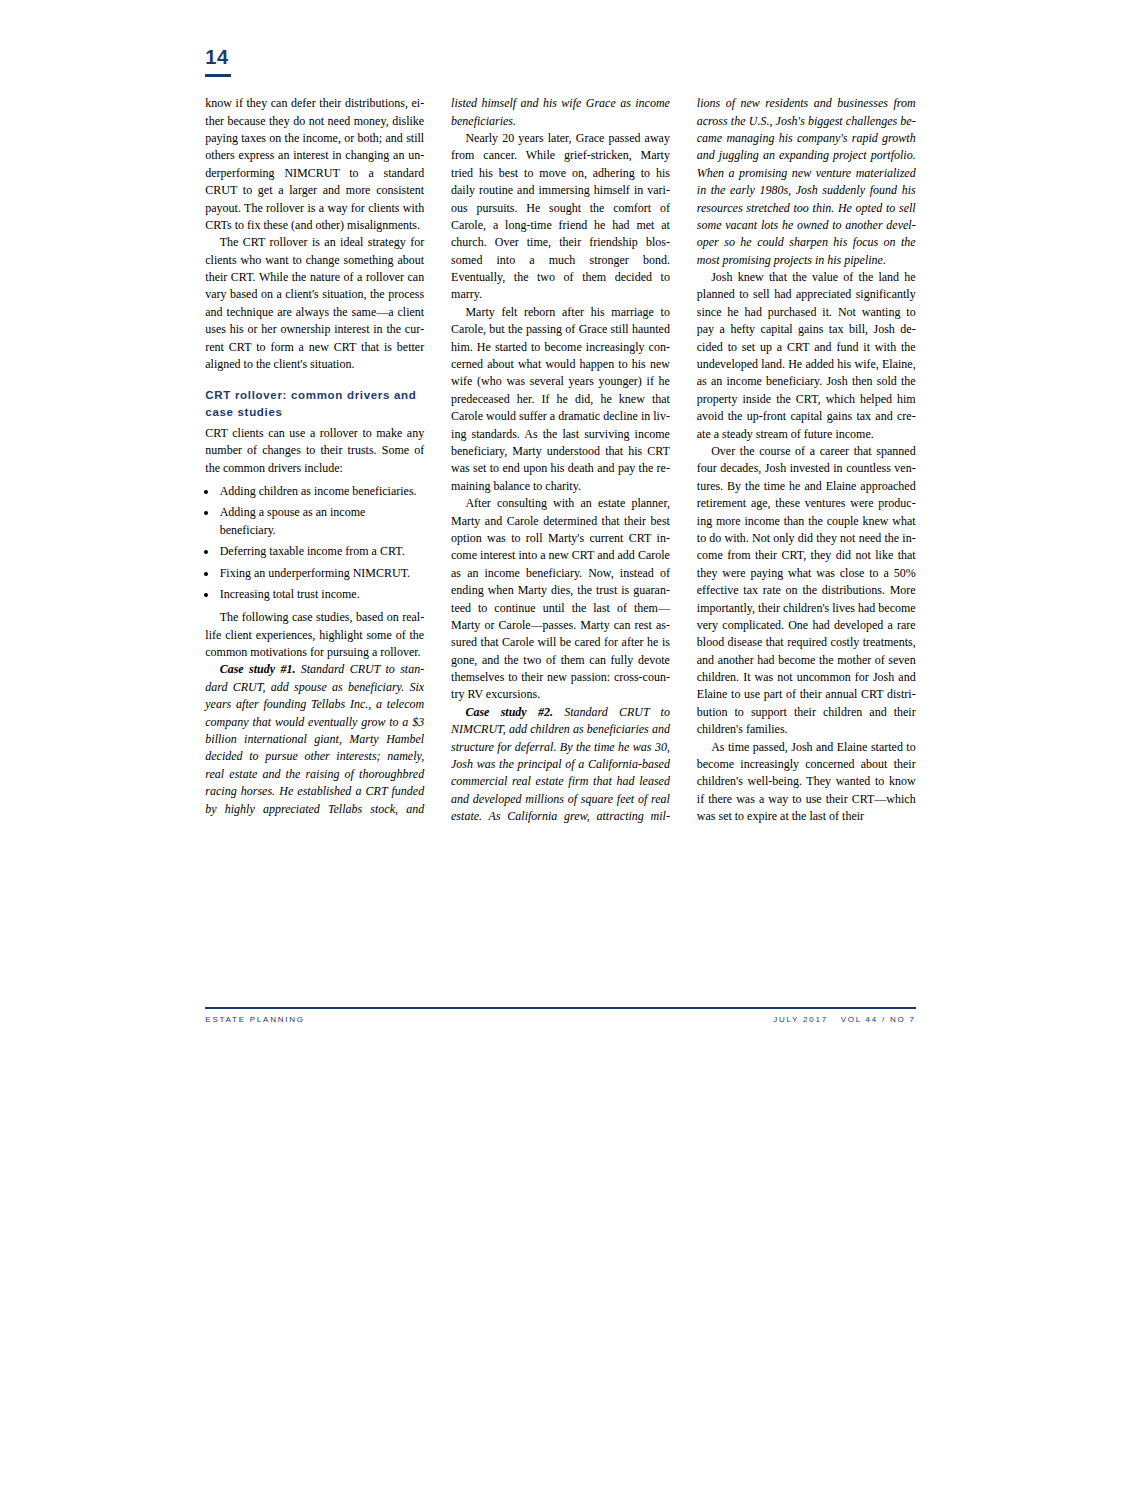14
know if they can defer their distributions, either because they do not need money, dislike paying taxes on the income, or both; and still others express an interest in changing an underperforming NIMCRUT to a standard CRUT to get a larger and more consistent payout. The rollover is a way for clients with CRTs to fix these (and other) misalignments.
The CRT rollover is an ideal strategy for clients who want to change something about their CRT. While the nature of a rollover can vary based on a client's situation, the process and technique are always the same—a client uses his or her ownership interest in the current CRT to form a new CRT that is better aligned to the client's situation.
CRT rollover: common drivers and case studies
CRT clients can use a rollover to make any number of changes to their trusts. Some of the common drivers include:
Adding children as income beneficiaries.
Adding a spouse as an income beneficiary.
Deferring taxable income from a CRT.
Fixing an underperforming NIMCRUT.
Increasing total trust income.
The following case studies, based on real-life client experiences, highlight some of the common motivations for pursuing a rollover.
Case study #1. Standard CRUT to standard CRUT, add spouse as beneficiary. Six years after founding Tellabs Inc., a telecom company that would eventually grow to a $3 billion international giant, Marty Hambel decided to pursue other interests; namely, real estate and the raising of thoroughbred racing horses. He established a CRT funded by highly appreciated Tellabs stock, and listed himself and his wife Grace as income beneficiaries.
Nearly 20 years later, Grace passed away from cancer. While grief-stricken, Marty tried his best to move on, adhering to his daily routine and immersing himself in various pursuits. He sought the comfort of Carole, a long-time friend he had met at church. Over time, their friendship blossomed into a much stronger bond. Eventually, the two of them decided to marry.
Marty felt reborn after his marriage to Carole, but the passing of Grace still haunted him. He started to become increasingly concerned about what would happen to his new wife (who was several years younger) if he predeceased her. If he did, he knew that Carole would suffer a dramatic decline in living standards. As the last surviving income beneficiary, Marty understood that his CRT was set to end upon his death and pay the remaining balance to charity.
After consulting with an estate planner, Marty and Carole determined that their best option was to roll Marty's current CRT income interest into a new CRT and add Carole as an income beneficiary. Now, instead of ending when Marty dies, the trust is guaranteed to continue until the last of them—Marty or Carole—passes. Marty can rest assured that Carole will be cared for after he is gone, and the two of them can fully devote themselves to their new passion: cross-country RV excursions.
Case study #2. Standard CRUT to NIMCRUT, add children as beneficiaries and structure for deferral. By the time he was 30, Josh was the principal of a California-based commercial real estate firm that had leased and developed millions of square feet of real estate. As California grew, attracting millions of new residents and businesses from across the U.S., Josh's biggest challenges became managing his company's rapid growth and juggling an expanding project portfolio. When a promising new venture materialized in the early 1980s, Josh suddenly found his resources stretched too thin. He opted to sell some vacant lots he owned to another developer so he could sharpen his focus on the most promising projects in his pipeline.
Josh knew that the value of the land he planned to sell had appreciated significantly since he had purchased it. Not wanting to pay a hefty capital gains tax bill, Josh decided to set up a CRT and fund it with the undeveloped land. He added his wife, Elaine, as an income beneficiary. Josh then sold the property inside the CRT, which helped him avoid the up-front capital gains tax and create a steady stream of future income.
Over the course of a career that spanned four decades, Josh invested in countless ventures. By the time he and Elaine approached retirement age, these ventures were producing more income than the couple knew what to do with. Not only did they not need the income from their CRT, they did not like that they were paying what was close to a 50% effective tax rate on the distributions. More importantly, their children's lives had become very complicated. One had developed a rare blood disease that required costly treatments, and another had become the mother of seven children. It was not uncommon for Josh and Elaine to use part of their annual CRT distribution to support their children and their children's families.
As time passed, Josh and Elaine started to become increasingly concerned about their children's well-being. They wanted to know if there was a way to use their CRT—which was set to expire at the last of their
Estate Planning
July 2017 Vol 44 / No 7